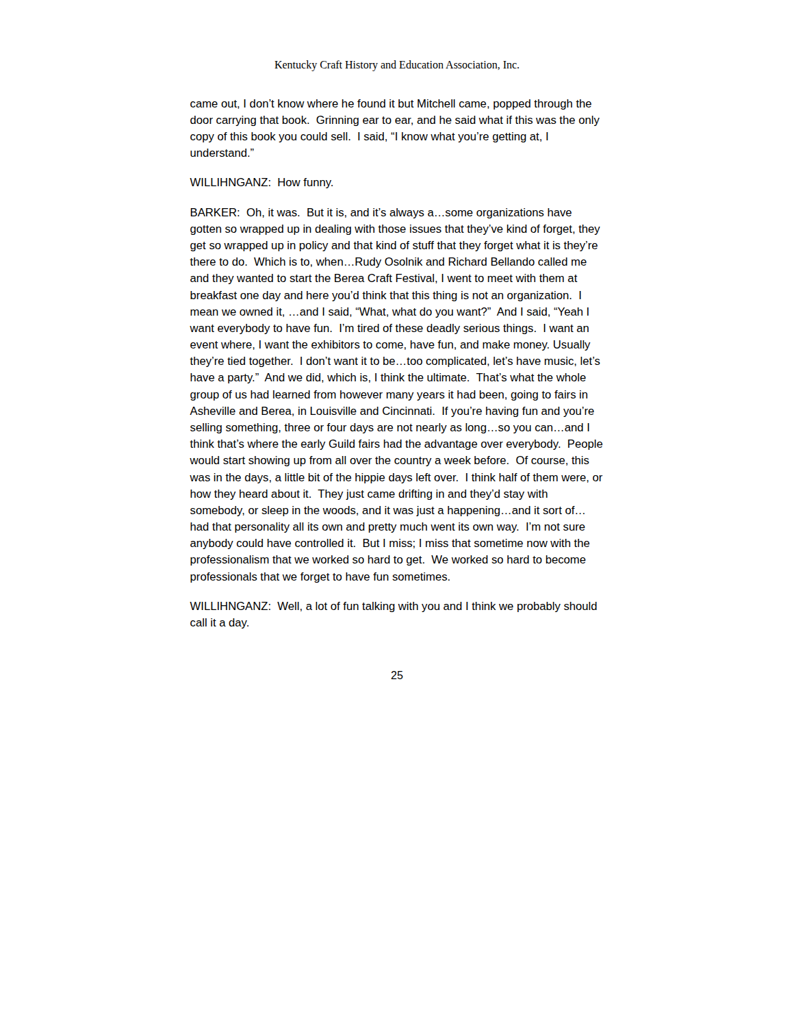Kentucky Craft History and Education Association, Inc.
came out, I don’t know where he found it but Mitchell came, popped through the door carrying that book. Grinning ear to ear, and he said what if this was the only copy of this book you could sell. I said, “I know what you’re getting at, I understand.”
WILLIHNGANZ: How funny.
BARKER: Oh, it was. But it is, and it’s always a…some organizations have gotten so wrapped up in dealing with those issues that they’ve kind of forget, they get so wrapped up in policy and that kind of stuff that they forget what it is they’re there to do. Which is to, when…Rudy Osolnik and Richard Bellando called me and they wanted to start the Berea Craft Festival, I went to meet with them at breakfast one day and here you’d think that this thing is not an organization. I mean we owned it, …and I said, “What, what do you want?” And I said, “Yeah I want everybody to have fun. I’m tired of these deadly serious things. I want an event where, I want the exhibitors to come, have fun, and make money. Usually they’re tied together. I don’t want it to be…too complicated, let’s have music, let’s have a party.” And we did, which is, I think the ultimate. That’s what the whole group of us had learned from however many years it had been, going to fairs in Asheville and Berea, in Louisville and Cincinnati. If you’re having fun and you’re selling something, three or four days are not nearly as long…so you can…and I think that’s where the early Guild fairs had the advantage over everybody. People would start showing up from all over the country a week before. Of course, this was in the days, a little bit of the hippie days left over. I think half of them were, or how they heard about it. They just came drifting in and they’d stay with somebody, or sleep in the woods, and it was just a happening…and it sort of…had that personality all its own and pretty much went its own way. I’m not sure anybody could have controlled it. But I miss; I miss that sometime now with the professionalism that we worked so hard to get. We worked so hard to become professionals that we forget to have fun sometimes.
WILLIHNGANZ: Well, a lot of fun talking with you and I think we probably should call it a day.
25